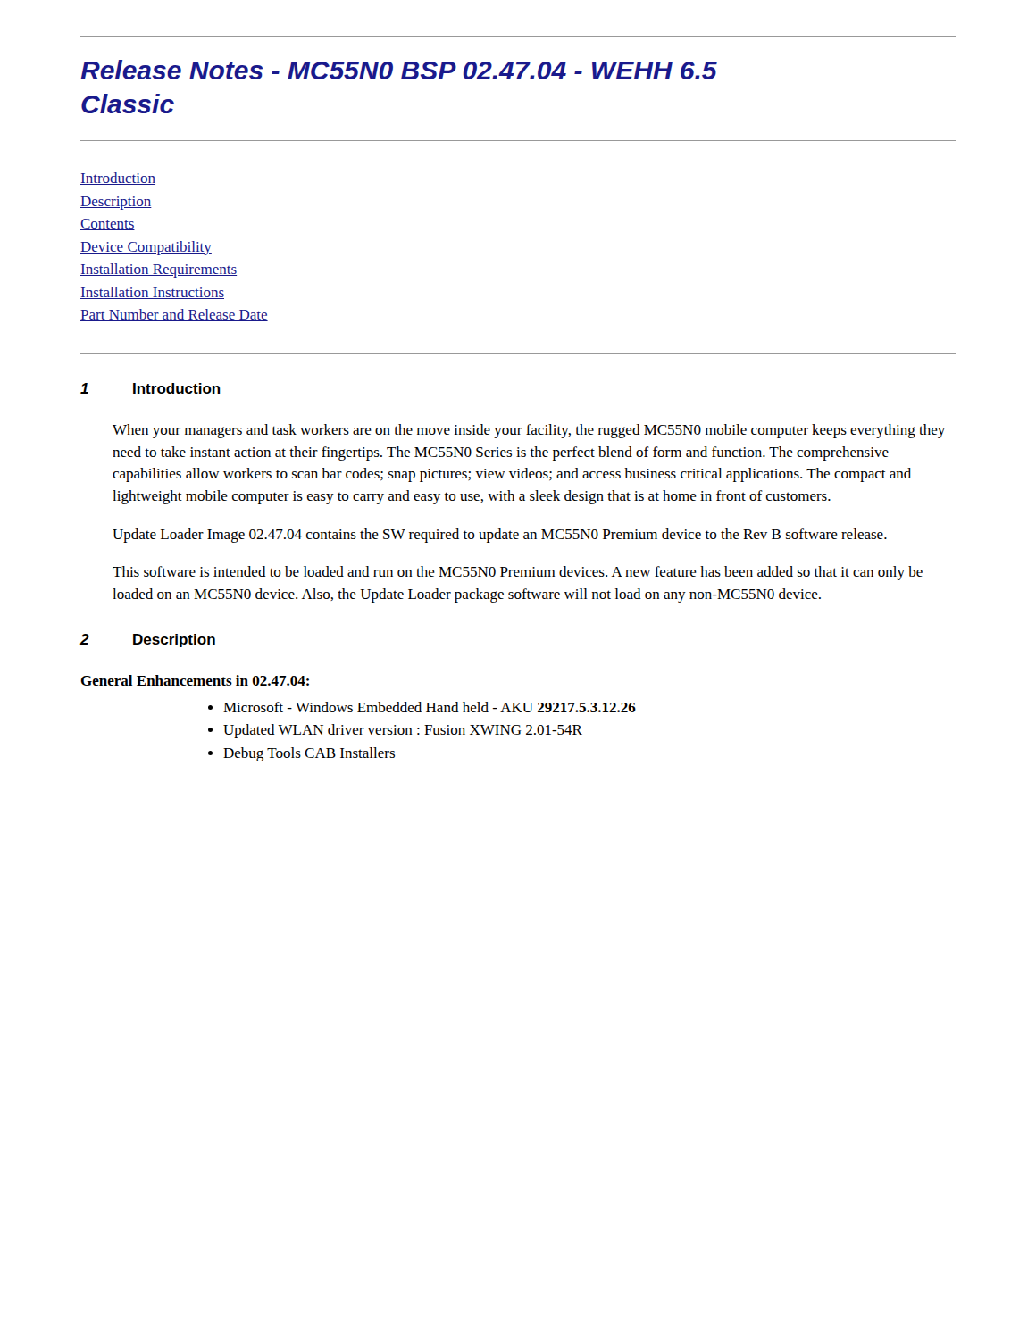Release Notes - MC55N0 BSP 02.47.04 - WEHH 6.5
Classic
Introduction Description Contents Device Compatibility Installation Requirements Installation Instructions Part Number and Release Date
1 Introduction
When your managers and task workers are on the move inside your facility, the rugged MC55N0 mobile computer keeps everything they need to take instant action at their fingertips. The MC55N0 Series is the perfect blend of form and function. The comprehensive capabilities allow workers to scan bar codes; snap pictures; view videos; and access business critical applications. The compact and lightweight mobile computer is easy to carry and easy to use, with a sleek design that is at home in front of customers.
Update Loader Image 02.47.04 contains the SW required to update an MC55N0 Premium device to the Rev B software release.
This software is intended to be loaded and run on the MC55N0 Premium devices. A new feature has been added so that it can only be loaded on an MC55N0 device. Also, the Update Loader package software will not load on any non-MC55N0 device.
2 Description
General Enhancements in 02.47.04:
Microsoft - Windows Embedded Hand held - AKU 29217.5.3.12.26
Updated WLAN driver version : Fusion XWING 2.01-54R
Debug Tools CAB Installers